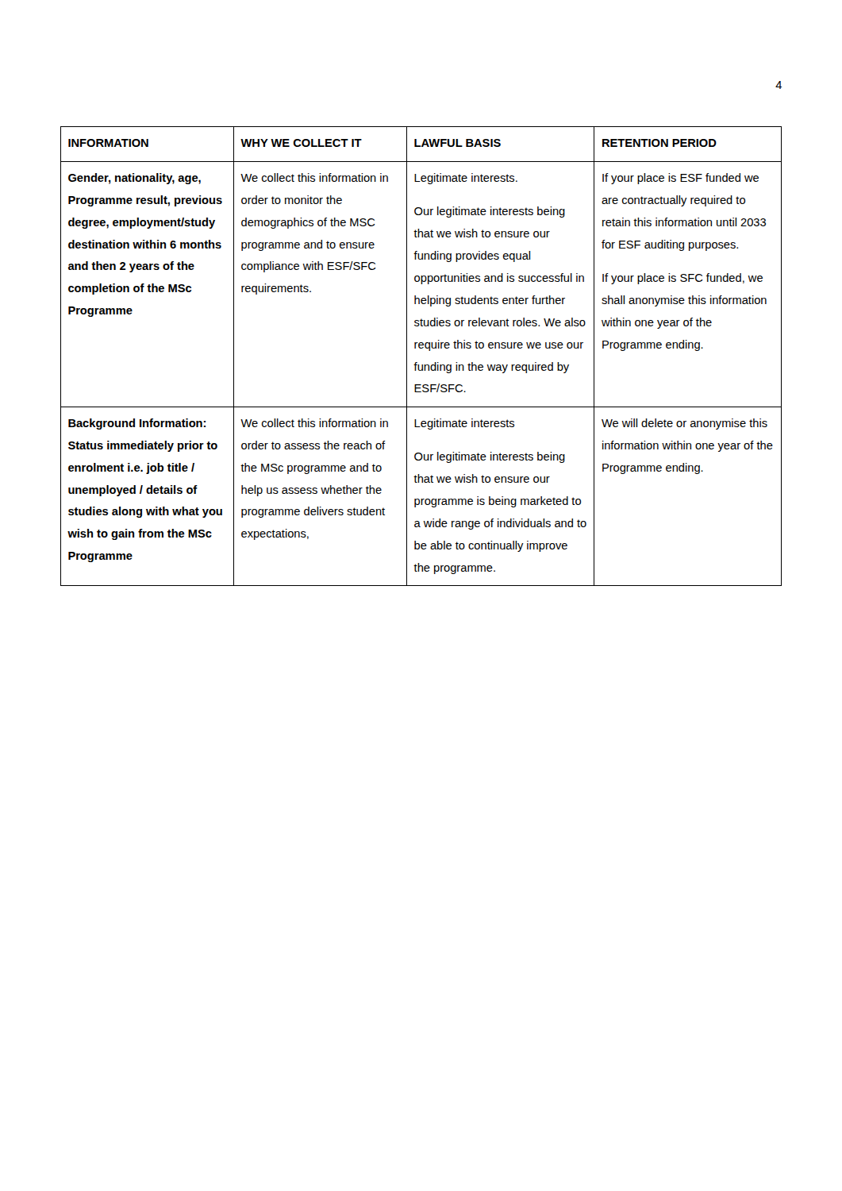4
| INFORMATION | WHY WE COLLECT IT | LAWFUL BASIS | RETENTION PERIOD |
| --- | --- | --- | --- |
| Gender, nationality, age, Programme result, previous degree, employment/study destination within 6 months and then 2 years of the completion of the MSc Programme | We collect this information in order to monitor the demographics of the MSC programme and to ensure compliance with ESF/SFC requirements. | Legitimate interests. Our legitimate interests being that we wish to ensure our funding provides equal opportunities and is successful in helping students enter further studies or relevant roles. We also require this to ensure we use our funding in the way required by ESF/SFC. | If your place is ESF funded we are contractually required to retain this information until 2033 for ESF auditing purposes. If your place is SFC funded, we shall anonymise this information within one year of the Programme ending. |
| Background Information: Status immediately prior to enrolment i.e. job title / unemployed / details of studies along with what you wish to gain from the MSc Programme | We collect this information in order to assess the reach of the MSc programme and to help us assess whether the programme delivers student expectations, | Legitimate interests Our legitimate interests being that we wish to ensure our programme is being marketed to a wide range of individuals and to be able to continually improve the programme. | We will delete or anonymise this information within one year of the Programme ending. |